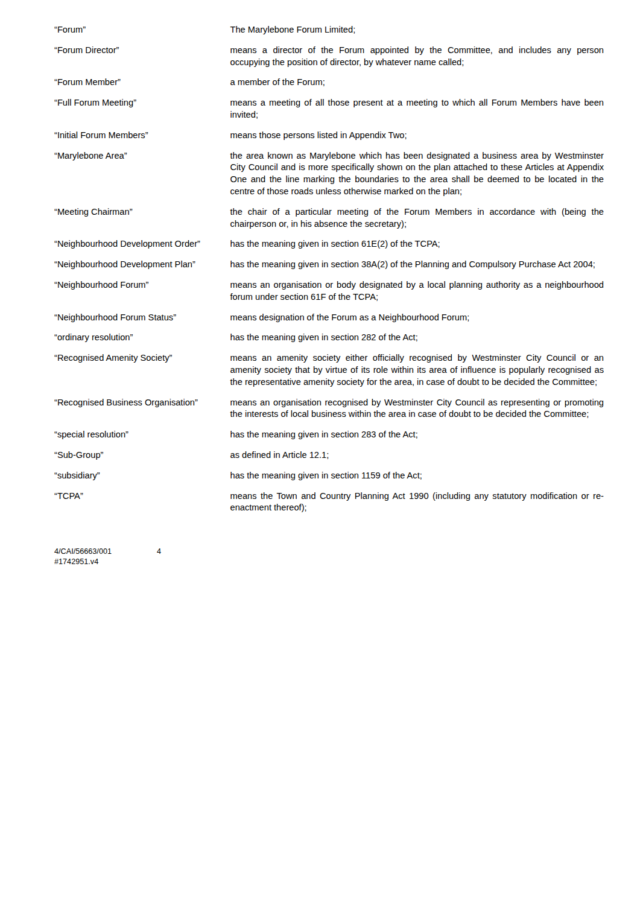| “Forum” | The Marylebone Forum Limited; |
| “Forum Director” | means a director of the Forum appointed by the Committee, and includes any person occupying the position of director, by whatever name called; |
| “Forum Member” | a member of the Forum; |
| “Full Forum Meeting” | means a meeting of all those present at a meeting to which all Forum Members have been invited; |
| “Initial Forum Members” | means those persons listed in Appendix Two; |
| “Marylebone Area” | the area known as Marylebone which has been designated a business area by Westminster City Council and is more specifically shown on the plan attached to these Articles at Appendix One and the line marking the boundaries to the area shall be deemed to be located in the centre of those roads unless otherwise marked on the plan; |
| “Meeting Chairman” | the chair of a particular meeting of the Forum Members in accordance with (being the chairperson or, in his absence the secretary); |
| “Neighbourhood Development Order” | has the meaning given in section 61E(2) of the TCPA; |
| “Neighbourhood Development Plan” | has the meaning given in section 38A(2) of the Planning and Compulsory Purchase Act 2004; |
| “Neighbourhood Forum” | means an organisation or body designated by a local planning authority as a neighbourhood forum under section 61F of the TCPA; |
| “Neighbourhood Forum Status” | means designation of the Forum as a Neighbourhood Forum; |
| “ordinary resolution” | has the meaning given in section 282 of the Act; |
| “Recognised Amenity Society” | means an amenity society either officially recognised by Westminster City Council or an amenity society that by virtue of its role within its area of influence is popularly recognised as the representative amenity society for the area, in case of doubt to be decided the Committee; |
| “Recognised Business Organisation” | means an organisation recognised by Westminster City Council as representing or promoting the interests of local business within the area in case of doubt to be decided the Committee; |
| “special resolution” | has the meaning given in section 283 of the Act; |
| “Sub-Group” | as defined in Article 12.1; |
| “subsidiary” | has the meaning given in section 1159 of the Act; |
| “TCPA” | means the Town and Country Planning Act 1990 (including any statutory modification or re-enactment thereof); |
4/CAI/56663/001
#1742951.v4 4